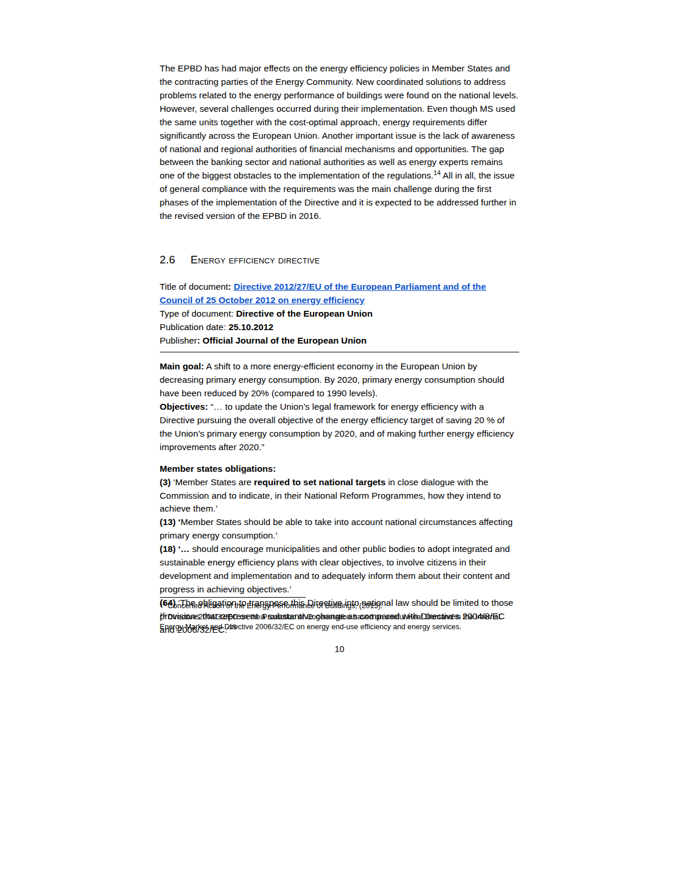The EPBD has had major effects on the energy efficiency policies in Member States and the contracting parties of the Energy Community. New coordinated solutions to address problems related to the energy performance of buildings were found on the national levels. However, several challenges occurred during their implementation. Even though MS used the same units together with the cost-optimal approach, energy requirements differ significantly across the European Union. Another important issue is the lack of awareness of national and regional authorities of financial mechanisms and opportunities. The gap between the banking sector and national authorities as well as energy experts remains one of the biggest obstacles to the implementation of the regulations.14 All in all, the issue of general compliance with the requirements was the main challenge during the first phases of the implementation of the Directive and it is expected to be addressed further in the revised version of the EPBD in 2016.
2.6 Energy efficiency directive
Title of document: Directive 2012/27/EU of the European Parliament and of the Council of 25 October 2012 on energy efficiency
Type of document: Directive of the European Union
Publication date: 25.10.2012
Publisher: Official Journal of the European Union
Main goal: A shift to a more energy-efficient economy in the European Union by decreasing primary energy consumption. By 2020, primary energy consumption should have been reduced by 20% (compared to 1990 levels).
Objectives: “… to update the Union’s legal framework for energy efficiency with a Directive pursuing the overall objective of the energy efficiency target of saving 20 % of the Union’s primary energy consumption by 2020, and of making further energy efficiency improvements after 2020.”
Member states obligations:
(3) ‘Member States are required to set national targets in close dialogue with the Commission and to indicate, in their National Reform Programmes, how they intend to achieve them.’
(13) ‘Member States should be able to take into account national circumstances affecting primary energy consumption.’
(18) ‘… should encourage municipalities and other public bodies to adopt integrated and sustainable energy efficiency plans with clear objectives, to involve citizens in their development and implementation and to adequately inform them about their content and progress in achieving objectives.’
(64) ‘The obligation to transpose this Directive into national law should be limited to those provisions that represent a substantive change as compared with Directives 2004/8/EC and 2006/32/EC.’15
14 Concerted Action of the Energy Performance of Buildings, (2015).
15 Directive 2004/32/EC on the Promotion of Cogeneration based on useful Heat Demand in the Internal Energy Market and Directive 2006/32/EC on energy end-use efficiency and energy services.
10